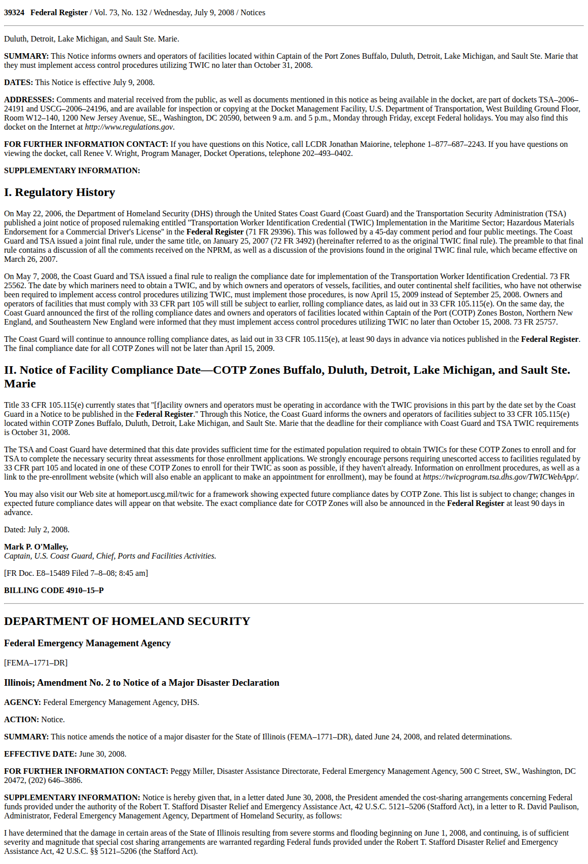39324 Federal Register / Vol. 73, No. 132 / Wednesday, July 9, 2008 / Notices
Duluth, Detroit, Lake Michigan, and Sault Ste. Marie.
SUMMARY: This Notice informs owners and operators of facilities located within Captain of the Port Zones Buffalo, Duluth, Detroit, Lake Michigan, and Sault Ste. Marie that they must implement access control procedures utilizing TWIC no later than October 31, 2008.
DATES: This Notice is effective July 9, 2008.
ADDRESSES: Comments and material received from the public, as well as documents mentioned in this notice as being available in the docket, are part of dockets TSA–2006–24191 and USCG–2006–24196, and are available for inspection or copying at the Docket Management Facility, U.S. Department of Transportation, West Building Ground Floor, Room W12–140, 1200 New Jersey Avenue, SE., Washington, DC 20590, between 9 a.m. and 5 p.m., Monday through Friday, except Federal holidays. You may also find this docket on the Internet at http://www.regulations.gov.
FOR FURTHER INFORMATION CONTACT: If you have questions on this Notice, call LCDR Jonathan Maiorine, telephone 1–877–687–2243. If you have questions on viewing the docket, call Renee V. Wright, Program Manager, Docket Operations, telephone 202–493–0402.
SUPPLEMENTARY INFORMATION:
I. Regulatory History
On May 22, 2006, the Department of Homeland Security (DHS) through the United States Coast Guard (Coast Guard) and the Transportation Security Administration (TSA) published a joint notice of proposed rulemaking entitled ''Transportation Worker Identification Credential (TWIC) Implementation in the Maritime Sector; Hazardous Materials Endorsement for a Commercial Driver's License'' in the Federal Register (71 FR 29396). This was followed by a 45-day comment period and four public meetings. The Coast Guard and TSA issued a joint final rule, under the same title, on January 25, 2007 (72 FR 3492) (hereinafter referred to as the original TWIC final rule). The preamble to that final rule contains a discussion of all the comments received on the NPRM, as well as a discussion of the provisions found in the original TWIC final rule, which became effective on March 26, 2007.
On May 7, 2008, the Coast Guard and TSA issued a final rule to realign the compliance date for implementation of the Transportation Worker Identification Credential. 73 FR 25562. The date by which mariners need to obtain a TWIC, and by which owners and operators of vessels, facilities, and outer continental shelf facilities, who have not otherwise been required to implement access control procedures utilizing TWIC, must implement those procedures, is now April 15, 2009 instead of September 25, 2008. Owners and operators of facilities that must comply with 33 CFR part 105 will still be subject to earlier, rolling compliance dates, as laid out in 33 CFR 105.115(e). On the same day, the Coast Guard announced the first of the rolling compliance dates and owners and operators of facilities located within Captain of the Port (COTP) Zones Boston, Northern New England, and Southeastern New England were informed that they must implement access control procedures utilizing TWIC no later than October 15, 2008. 73 FR 25757.
The Coast Guard will continue to announce rolling compliance dates, as laid out in 33 CFR 105.115(e), at least 90 days in advance via notices published in the Federal Register. The final compliance date for all COTP Zones will not be later than April 15, 2009.
II. Notice of Facility Compliance Date—COTP Zones Buffalo, Duluth, Detroit, Lake Michigan, and Sault Ste. Marie
Title 33 CFR 105.115(e) currently states that ''[f]acility owners and operators must be operating in accordance with the TWIC provisions in this part by the date set by the Coast Guard in a Notice to be published in the Federal Register.'' Through this Notice, the Coast Guard informs the owners and operators of facilities subject to 33 CFR 105.115(e) located within COTP Zones Buffalo, Duluth, Detroit, Lake Michigan, and Sault Ste. Marie that the deadline for their compliance with Coast Guard and TSA TWIC requirements is October 31, 2008.
The TSA and Coast Guard have determined that this date provides sufficient time for the estimated population required to obtain TWICs for these COTP Zones to enroll and for TSA to complete the necessary security threat assessments for those enrollment applications. We strongly encourage persons requiring unescorted access to facilities regulated by 33 CFR part 105 and located in one of these COTP Zones to enroll for their TWIC as soon as possible, if they haven't already. Information on enrollment procedures, as well as a link to the pre-enrollment website (which will also enable an applicant to make an appointment for enrollment), may be found at https://twicprogram.tsa.dhs.gov/TWICWebApp/.
You may also visit our Web site at homeport.uscg.mil/twic for a framework showing expected future compliance dates by COTP Zone. This list is subject to change; changes in expected future compliance dates will appear on that website. The exact compliance date for COTP Zones will also be announced in the Federal Register at least 90 days in advance.
Dated: July 2, 2008.
Mark P. O'Malley,
Captain, U.S. Coast Guard, Chief, Ports and Facilities Activities.
[FR Doc. E8–15489 Filed 7–8–08; 8:45 am]
BILLING CODE 4910–15–P
DEPARTMENT OF HOMELAND SECURITY
Federal Emergency Management Agency
[FEMA–1771–DR]
Illinois; Amendment No. 2 to Notice of a Major Disaster Declaration
AGENCY: Federal Emergency Management Agency, DHS.
ACTION: Notice.
SUMMARY: This notice amends the notice of a major disaster for the State of Illinois (FEMA–1771–DR), dated June 24, 2008, and related determinations.
EFFECTIVE DATE: June 30, 2008.
FOR FURTHER INFORMATION CONTACT: Peggy Miller, Disaster Assistance Directorate, Federal Emergency Management Agency, 500 C Street, SW., Washington, DC 20472, (202) 646–3886.
SUPPLEMENTARY INFORMATION: Notice is hereby given that, in a letter dated June 30, 2008, the President amended the cost-sharing arrangements concerning Federal funds provided under the authority of the Robert T. Stafford Disaster Relief and Emergency Assistance Act, 42 U.S.C. 5121–5206 (Stafford Act), in a letter to R. David Paulison, Administrator, Federal Emergency Management Agency, Department of Homeland Security, as follows:
I have determined that the damage in certain areas of the State of Illinois resulting from severe storms and flooding beginning on June 1, 2008, and continuing, is of sufficient severity and magnitude that special cost sharing arrangements are warranted regarding Federal funds provided under the Robert T. Stafford Disaster Relief and Emergency Assistance Act, 42 U.S.C. §§ 5121–5206 (the Stafford Act).